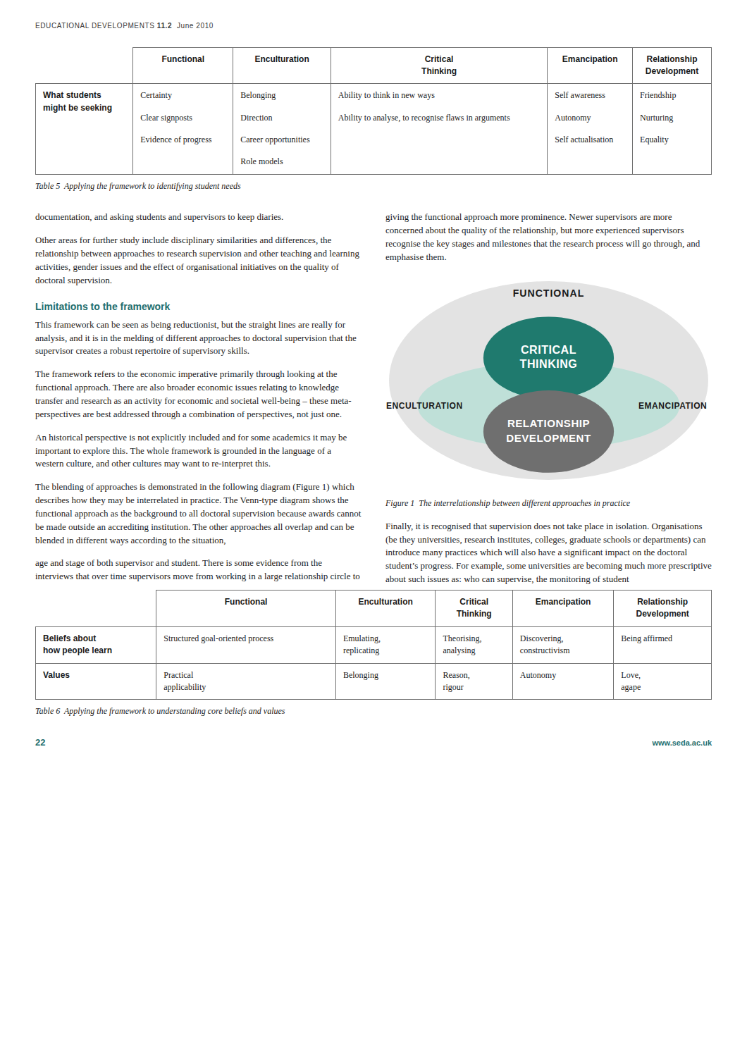EDUCATIONAL DEVELOPMENTS 11.2 June 2010
| | Functional | Enculturation | Critical Thinking | Emancipation | Relationship Development |
| --- | --- | --- | --- | --- | --- |
| What students might be seeking | Certainty Clear signposts Evidence of progress | Belonging Direction Career opportunities Role models | Ability to think in new ways Ability to analyse, to recognise flaws in arguments | Self awareness Autonomy Self actualisation | Friendship Nurturing Equality |
Table 5 Applying the framework to identifying student needs
documentation, and asking students and supervisors to keep diaries.
Other areas for further study include disciplinary similarities and differences, the relationship between approaches to research supervision and other teaching and learning activities, gender issues and the effect of organisational initiatives on the quality of doctoral supervision.
Limitations to the framework
This framework can be seen as being reductionist, but the straight lines are really for analysis, and it is in the melding of different approaches to doctoral supervision that the supervisor creates a robust repertoire of supervisory skills.
The framework refers to the economic imperative primarily through looking at the functional approach. There are also broader economic issues relating to knowledge transfer and research as an activity for economic and societal well-being – these meta-perspectives are best addressed through a combination of perspectives, not just one.
An historical perspective is not explicitly included and for some academics it may be important to explore this. The whole framework is grounded in the language of a western culture, and other cultures may want to re-interpret this.
The blending of approaches is demonstrated in the following diagram (Figure 1) which describes how they may be interrelated in practice. The Venn-type diagram shows the functional approach as the background to all doctoral supervision because awards cannot be made outside an accrediting institution. The other approaches all overlap and can be blended in different ways according to the situation,
age and stage of both supervisor and student. There is some evidence from the interviews that over time supervisors move from working in a large relationship circle to giving the functional approach more prominence. Newer supervisors are more concerned about the quality of the relationship, but more experienced supervisors recognise the key stages and milestones that the research process will go through, and emphasise them.
FUNCTIONAL ENCULTURATION EMANCIPATION CRITICAL THINKING RELATIONSHIP DEVELOPMENT
Figure 1 The interrelationship between different approaches in practice
Finally, it is recognised that supervision does not take place in isolation. Organisations (be they universities, research institutes, colleges, graduate schools or departments) can introduce many practices which will also have a significant impact on the doctoral student’s progress. For example, some universities are becoming much more prescriptive about such issues as: who can supervise, the monitoring of student
| | Functional | Enculturation | Critical Thinking | Emancipation | Relationship Development |
| --- | --- | --- | --- | --- | --- |
| Beliefs about how people learn | Structured goal-oriented process | Emulating, replicating | Theorising, analysing | Discovering, constructivism | Being affirmed |
| Values | Practical applicability | Belonging | Reason, rigour | Autonomy | Love, agape |
Table 6 Applying the framework to understanding core beliefs and values
22 www.seda.ac.uk